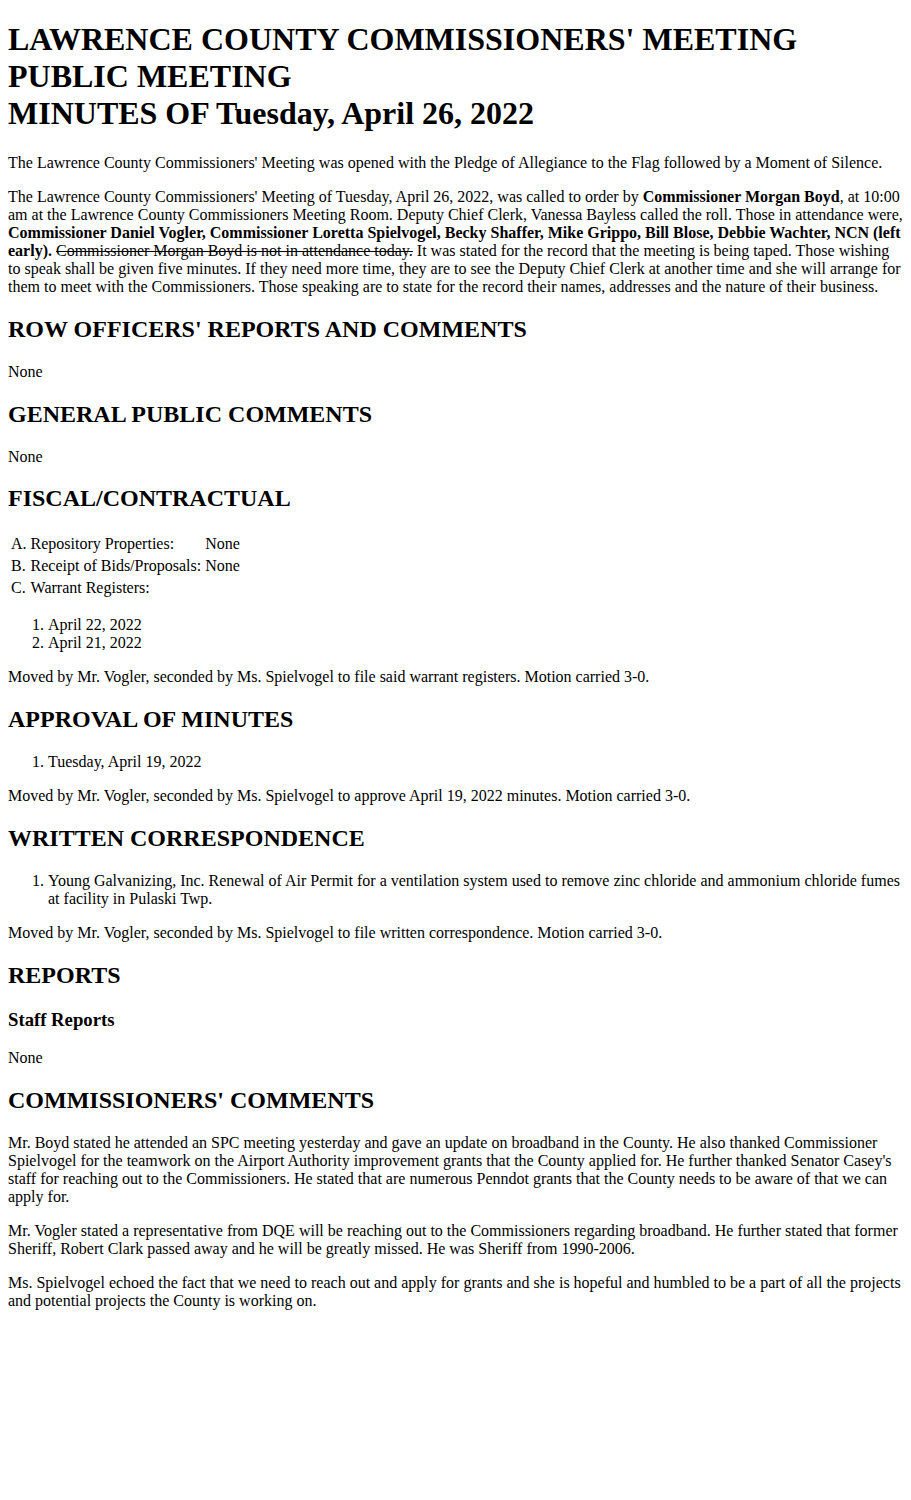LAWRENCE COUNTY COMMISSIONERS' MEETING
PUBLIC MEETING
MINUTES OF Tuesday, April 26, 2022
The Lawrence County Commissioners' Meeting was opened with the Pledge of Allegiance to the Flag followed by a Moment of Silence.
The Lawrence County Commissioners' Meeting of Tuesday, April 26, 2022, was called to order by Commissioner Morgan Boyd, at 10:00 am at the Lawrence County Commissioners Meeting Room. Deputy Chief Clerk, Vanessa Bayless called the roll. Those in attendance were, Commissioner Daniel Vogler, Commissioner Loretta Spielvogel, Becky Shaffer, Mike Grippo, Bill Blose, Debbie Wachter, NCN (left early). Commissioner Morgan Boyd is not in attendance today. It was stated for the record that the meeting is being taped. Those wishing to speak shall be given five minutes. If they need more time, they are to see the Deputy Chief Clerk at another time and she will arrange for them to meet with the Commissioners. Those speaking are to state for the record their names, addresses and the nature of their business.
ROW OFFICERS' REPORTS AND COMMENTS
None
GENERAL PUBLIC COMMENTS
None
FISCAL/CONTRACTUAL
| A. | Repository Properties: | None |
| B. | Receipt of Bids/Proposals: | None |
| C. | Warrant Registers: | |
April 22, 2022
April 21, 2022
Moved by Mr. Vogler, seconded by Ms. Spielvogel to file said warrant registers. Motion carried 3-0.
APPROVAL OF MINUTES
Tuesday, April 19, 2022
Moved by Mr. Vogler, seconded by Ms. Spielvogel to approve April 19, 2022 minutes. Motion carried 3-0.
WRITTEN CORRESPONDENCE
Young Galvanizing, Inc. Renewal of Air Permit for a ventilation system used to remove zinc chloride and ammonium chloride fumes at facility in Pulaski Twp.
Moved by Mr. Vogler, seconded by Ms. Spielvogel to file written correspondence. Motion carried 3-0.
REPORTS
Staff Reports
None
COMMISSIONERS' COMMENTS
Mr. Boyd stated he attended an SPC meeting yesterday and gave an update on broadband in the County. He also thanked Commissioner Spielvogel for the teamwork on the Airport Authority improvement grants that the County applied for. He further thanked Senator Casey's staff for reaching out to the Commissioners. He stated that are numerous Penndot grants that the County needs to be aware of that we can apply for.
Mr. Vogler stated a representative from DQE will be reaching out to the Commissioners regarding broadband. He further stated that former Sheriff, Robert Clark passed away and he will be greatly missed. He was Sheriff from 1990-2006.
Ms. Spielvogel echoed the fact that we need to reach out and apply for grants and she is hopeful and humbled to be a part of all the projects and potential projects the County is working on.